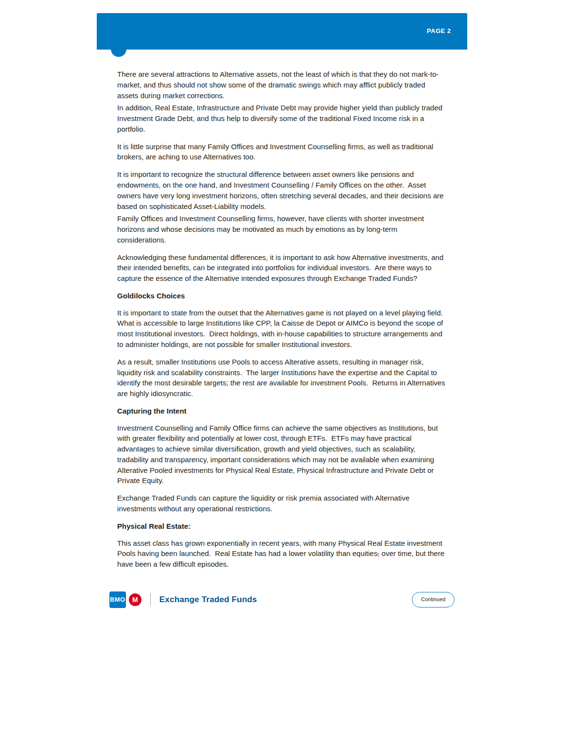PAGE 2
There are several attractions to Alternative assets, not the least of which is that they do not mark-to-market, and thus should not show some of the dramatic swings which may afflict publicly traded assets during market corrections.
In addition, Real Estate, Infrastructure and Private Debt may provide higher yield than publicly traded Investment Grade Debt, and thus help to diversify some of the traditional Fixed Income risk in a portfolio.
It is little surprise that many Family Offices and Investment Counselling firms, as well as traditional brokers, are aching to use Alternatives too.
It is important to recognize the structural difference between asset owners like pensions and endowments, on the one hand, and Investment Counselling / Family Offices on the other. Asset owners have very long investment horizons, often stretching several decades, and their decisions are based on sophisticated Asset-Liability models.
Family Offices and Investment Counselling firms, however, have clients with shorter investment horizons and whose decisions may be motivated as much by emotions as by long-term considerations.
Acknowledging these fundamental differences, it is important to ask how Alternative investments, and their intended benefits, can be integrated into portfolios for individual investors. Are there ways to capture the essence of the Alternative intended exposures through Exchange Traded Funds?
Goldilocks Choices
It is important to state from the outset that the Alternatives game is not played on a level playing field. What is accessible to large Institutions like CPP, la Caisse de Depot or AIMCo is beyond the scope of most Institutional investors. Direct holdings, with in-house capabilities to structure arrangements and to administer holdings, are not possible for smaller Institutional investors.
As a result, smaller Institutions use Pools to access Alterative assets, resulting in manager risk, liquidity risk and scalability constraints. The larger Institutions have the expertise and the Capital to identify the most desirable targets; the rest are available for investment Pools. Returns in Alternatives are highly idiosyncratic.
Capturing the Intent
Investment Counselling and Family Office firms can achieve the same objectives as Institutions, but with greater flexibility and potentially at lower cost, through ETFs. ETFs may have practical advantages to achieve similar diversification, growth and yield objectives, such as scalability, tradability and transparency, important considerations which may not be available when examining Alterative Pooled investments for Physical Real Estate, Physical Infrastructure and Private Debt or Private Equity.
Exchange Traded Funds can capture the liquidity or risk premia associated with Alternative investments without any operational restrictions.
Physical Real Estate:
This asset class has grown exponentially in recent years, with many Physical Real Estate investment Pools having been launched. Real Estate has had a lower volatility than equities, over time, but there have been a few difficult episodes.
BMO
M
Exchange Traded Funds
Continued